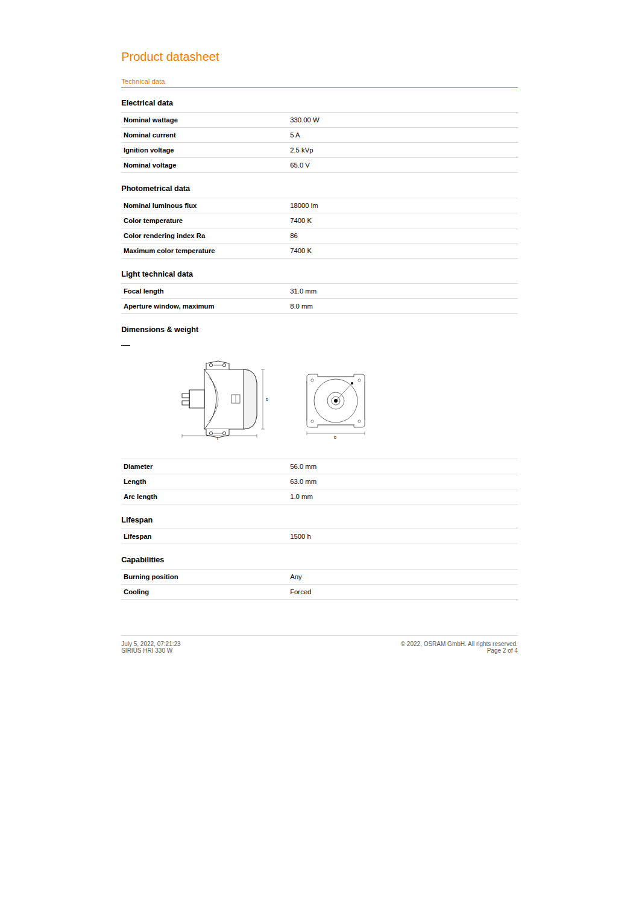Product datasheet
Technical data
Electrical data
| Nominal wattage | 330.00 W |
| Nominal current | 5 A |
| Ignition voltage | 2.5 kVp |
| Nominal voltage | 65.0 V |
Photometrical data
| Nominal luminous flux | 18000 lm |
| Color temperature | 7400 K |
| Color rendering index Ra | 86 |
| Maximum color temperature | 7400 K |
Light technical data
| Focal length | 31.0 mm |
| Aperture window, maximum | 8.0 mm |
Dimensions & weight
b l b
| Diameter | 56.0 mm |
| Length | 63.0 mm |
| Arc length | 1.0 mm |
Lifespan
| Lifespan | 1500 h |
Capabilities
| Burning position | Any |
| Cooling | Forced |
July 5, 2022, 07:21:23
SIRIUS HRI 330 W
© 2022, OSRAM GmbH. All rights reserved.
Page 2 of 4